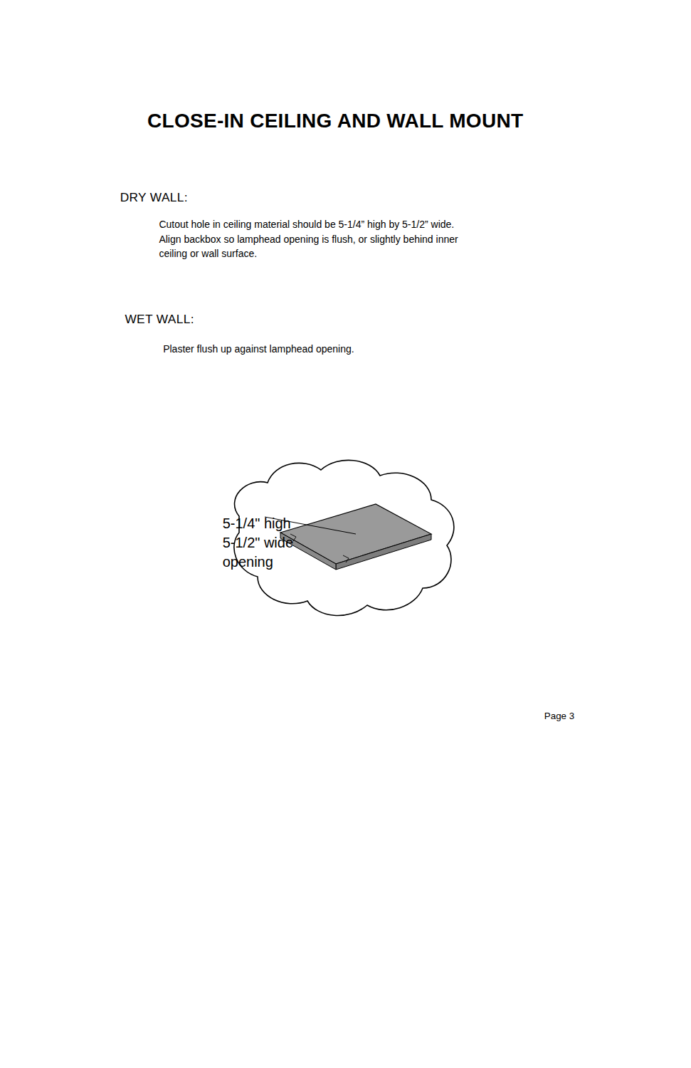CLOSE-IN CEILING AND WALL MOUNT
DRY WALL:
Cutout hole in ceiling material should be 5-1/4” high by 5-1/2” wide. Align backbox so lamphead opening is flush, or slightly behind inner ceiling or wall surface.
WET WALL:
Plaster flush up against lamphead opening.
5-1/4" high
5-1/2" wide
opening
Page 3